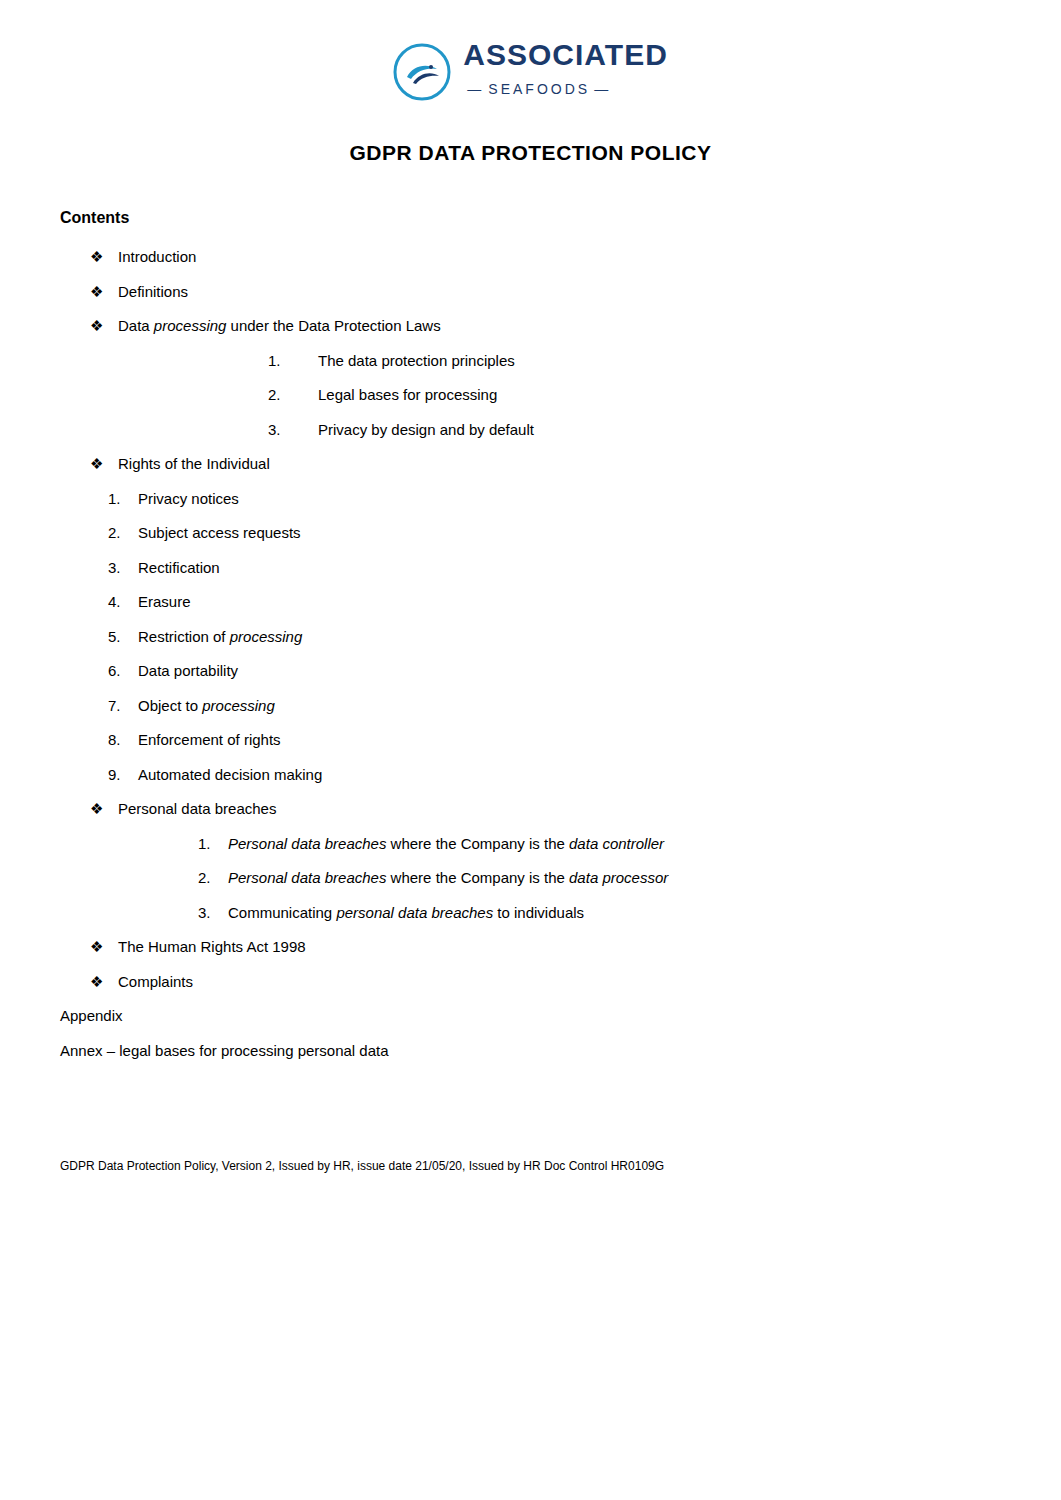ASSOCIATED
SEAFOODS
GDPR DATA PROTECTION POLICY
Contents
Introduction
Definitions
Data processing under the Data Protection Laws
The data protection principles
Legal bases for processing
Privacy by design and by default
Rights of the Individual
Privacy notices
Subject access requests
Rectification
Erasure
Restriction of processing
Data portability
Object to processing
Enforcement of rights
Automated decision making
Personal data breaches
Personal data breaches where the Company is the data controller
Personal data breaches where the Company is the data processor
Communicating personal data breaches to individuals
The Human Rights Act 1998
Complaints
Appendix
Annex – legal bases for processing personal data
GDPR Data Protection Policy, Version 2, Issued by HR, issue date 21/05/20, Issued by HR Doc Control HR0109G